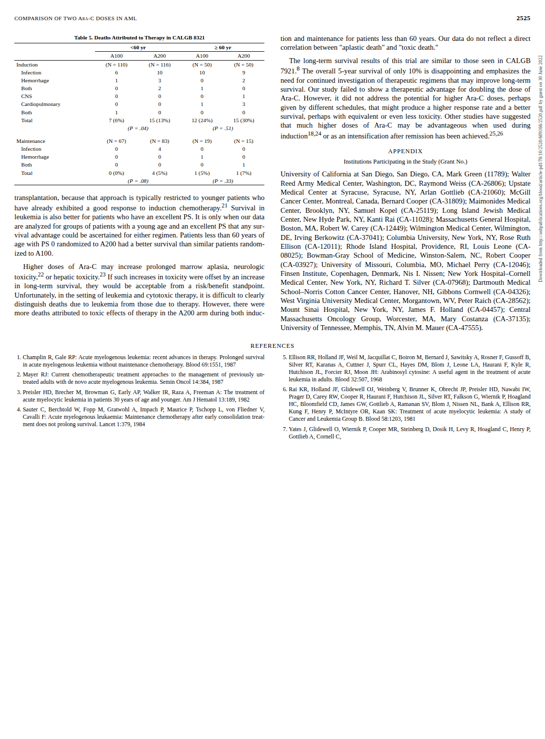COMPARISON OF TWO Ara-C DOSES IN AML 2525
Downloaded from http://ashpublications.org/blood/article-pdf/78/10/2520/609166/2520.pdf by guest on 30 June 2022
Table 5. Deaths Attributed to Therapy in CALGB 8321
| | <60 yr | ≥ 60 yr |
| --- | --- | --- |
| | A100 | A200 | A100 | A200 |
| Induction | (N = 110) | (N = 116) | (N = 50) | (N = 50) |
| Infection | 6 | 10 | 10 | 9 |
| Hemorrhage | 1 | 3 | 0 | 2 |
| Both | 0 | 2 | 1 | 0 |
| CNS | 0 | 0 | 0 | 1 |
| Cardiopulmonary | 0 | 0 | 1 | 3 |
| Both | 1 | 0 | 0 | 0 |
| Total | 7 (6%) | 15 (13%) | 12 (24%) | 15 (30%) |
| | ( P = .04) | ( P = .51) |
| Maintenance | (N = 67) | (N = 83) | (N = 19) | (N = 15) |
| Infection | 0 | 4 | 0 | 0 |
| Hemorrhage | 0 | 0 | 1 | 0 |
| Both | 0 | 0 | 0 | 1 |
| Total | 0 (0%) | 4 (5%) | 1 (5%) | 1 (7%) |
| | ( P = .08) | ( P = .33) |
transplantation, because that approach is typically restricted to younger patients who have already exhibited a good response to induction chemotherapy.21 Survival in leukemia is also better for patients who have an excellent PS. It is only when our data are analyzed for groups of patients with a young age and an excellent PS that any survival advantage could be ascertained for either regimen. Patients less than 60 years of age with PS 0 randomized to A200 had a better survival than similar patients randomized to A100.
Higher doses of Ara-C may increase prolonged marrow aplasia, neurologic toxicity,22 or hepatic toxicity.23 If such increases in toxicity were offset by an increase in long-term survival, they would be acceptable from a risk/benefit standpoint. Unfortunately, in the setting of leukemia and cytotoxic therapy, it is difficult to clearly distinguish deaths due to leukemia from those due to therapy. However, there were more deaths attributed to toxic effects of therapy in the A200 arm during both induction and maintenance for patients less than 60 years. Our data do not reflect a direct correlation between "aplastic death" and "toxic death."
The long-term survival results of this trial are similar to those seen in CALGB 7921.8 The overall 5-year survival of only 10% is disappointing and emphasizes the need for continued investigation of therapeutic regimens that may improve long-term survival. Our study failed to show a therapeutic advantage for doubling the dose of Ara-C. However, it did not address the potential for higher Ara-C doses, perhaps given by different schedules, that might produce a higher response rate and a better survival, perhaps with equivalent or even less toxicity. Other studies have suggested that much higher doses of Ara-C may be advantageous when used during induction18,24 or as an intensification after remission has been achieved.25,26
Appendix
Institutions Participating in the Study (Grant No.)
University of California at San Diego, San Diego, CA, Mark Green (11789); Walter Reed Army Medical Center, Washington, DC, Raymond Weiss (CA-26806); Upstate Medical Center at Syracuse, Syracuse, NY, Arlan Gottlieb (CA-21060); McGill Cancer Center, Montreal, Canada, Bernard Cooper (CA-31809); Maimonides Medical Center, Brooklyn, NY, Samuel Kopel (CA-25119); Long Island Jewish Medical Center, New Hyde Park, NY, Kanti Rai (CA-11028); Massachusetts General Hospital, Boston, MA, Robert W. Carey (CA-12449); Wilmington Medical Center, Wilmington, DE, Irving Berkowitz (CA-37041); Columbia University, New York, NY, Rose Ruth Ellison (CA-12011); Rhode Island Hospital, Providence, RI, Louis Leone (CA-08025); Bowman-Gray School of Medicine, Winston-Salem, NC, Robert Cooper (CA-03927); University of Missouri, Columbia, MO, Michael Perry (CA-12046); Finsen Institute, Copenhagen, Denmark, Nis I. Nissen; New York Hospital–Cornell Medical Center, New York, NY, Richard T. Silver (CA-07968); Dartmouth Medical School–Norris Cotton Cancer Center, Hanover, NH, Gibbons Cornwell (CA-04326); West Virginia University Medical Center, Morgantown, WV, Peter Raich (CA-28562); Mount Sinai Hospital, New York, NY, James F. Holland (CA-04457); Central Massachusetts Oncology Group, Worcester, MA, Mary Costanza (CA-37135); University of Tennessee, Memphis, TN, Alvin M. Mauer (CA-47555).
References
Champlin R, Gale RP: Acute myelogenous leukemia: recent advances in therapy. Prolonged survival in acute myelogenous leukemia without maintenance chemotherapy. Blood 69:1551, 1987
Mayer RJ: Current chemotherapeutic treatment approaches to the management of previously untreated adults with de novo acute myelogenous leukemia. Semin Oncol 14:384, 1987
Preisler HD, Brecher M, Browman G, Early AP, Walker IR, Raza A, Freeman A: The treatment of acute myelocytic leukemia in patients 30 years of age and younger. Am J Hematol 13:189, 1982
Sauter C, Berchtold W, Fopp M, Gratwohl A, Impach P, Maurice P, Tschopp L, von Fliedner V, Cavalli F: Acute myelogenous leukaemia: Maintenance chemotherapy after early consolidation treatment does not prolong survival. Lancet 1:379, 1984
Ellison RR, Holland JF, Weil M, Jacquillat C, Boiron M, Bernard J, Sawitsky A, Rosner F, Gussoff B, Silver RT, Karanas A, Cuttner J, Spurr CL, Hayes DM, Blom J, Leone LA, Haurani F, Kyle R, Hutchison JL, Forcier RJ, Moon JH: Arabinosyl cytosine: A useful agent in the treatment of acute leukemia in adults. Blood 32:507, 1968
Rai KR, Holland JF, Glidewell OJ, Weinberg V, Brunner K, Obrecht JP, Preisler HD, Nawabi IW, Prager D, Carey RW, Cooper R, Haurani F, Hutchison JL, Silver RT, Falkson G, Wiernik P, Hoagland HC, Bloomfield CD, James GW, Gottlieb A, Ramanan SV, Blom J, Nissen NL, Bank A, Ellison RR, Kung F, Henry P, McIntyre OR, Kaan SK: Treatment of acute myelocytic leukemia: A study of Cancer and Leukemia Group B. Blood 58:1203, 1981
Yates J, Glidewell O, Wiernik P, Cooper MR, Steinberg D, Dosik H, Levy R, Hoagland C, Henry P, Gottlieb A, Cornell C,